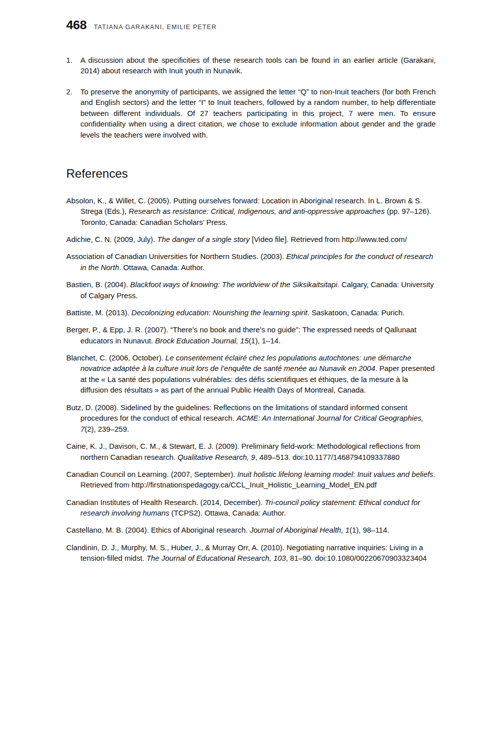468 Tatiana Garakani, Emilie Peter
A discussion about the specificities of these research tools can be found in an earlier article (Garakani, 2014) about research with Inuit youth in Nunavik.
To preserve the anonymity of participants, we assigned the letter “Q” to non-Inuit teachers (for both French and English sectors) and the letter “I” to Inuit teachers, followed by a random number, to help differentiate between different individuals. Of 27 teachers participating in this project, 7 were men. To ensure confidentiality when using a direct citation, we chose to exclude information about gender and the grade levels the teachers were involved with.
References
Absolon, K., & Willet, C. (2005). Putting ourselves forward: Location in Aboriginal research. In L. Brown & S. Strega (Eds.), Research as resistance: Critical, Indigenous, and anti-oppressive approaches (pp. 97–126). Toronto, Canada: Canadian Scholars’ Press.
Adichie, C. N. (2009, July). The danger of a single story [Video file]. Retrieved from http://www.ted.com/
Association of Canadian Universities for Northern Studies. (2003). Ethical principles for the conduct of research in the North. Ottawa, Canada: Author.
Bastien, B. (2004). Blackfoot ways of knowing: The worldview of the Siksikaitsitapi. Calgary, Canada: University of Calgary Press.
Battiste, M. (2013). Decolonizing education: Nourishing the learning spirit. Saskatoon, Canada: Purich.
Berger, P., & Epp, J. R. (2007). “There’s no book and there’s no guide”: The expressed needs of Qallunaat educators in Nunavut. Brock Education Journal, 15(1), 1–14.
Blanchet, C. (2006, October). Le consentement éclairé chez les populations autochtones: une démarche novatrice adaptée à la culture inuit lors de l’enquête de santé menée au Nunavik en 2004. Paper presented at the « La santé des populations vulnérables: des défis scientifiques et éthiques, de la mesure à la diffusion des résultats » as part of the annual Public Health Days of Montreal, Canada.
Butz, D. (2008). Sidelined by the guidelines: Reflections on the limitations of standard informed consent procedures for the conduct of ethical research. ACME: An International Journal for Critical Geographies, 7(2), 239–259.
Caine, K. J., Davison, C. M., & Stewart, E. J. (2009). Preliminary field-work: Methodological reflections from northern Canadian research. Qualitative Research, 9, 489–513. doi:10.1177/1468794109337880
Canadian Council on Learning. (2007, September). Inuit holistic lifelong learning model: Inuit values and beliefs. Retrieved from http://firstnationspedagogy.ca/CCL_Inuit_Holistic_Learning_Model_EN.pdf
Canadian Institutes of Health Research. (2014, December). Tri-council policy statement: Ethical conduct for research involving humans (TCPS2). Ottawa, Canada: Author.
Castellano, M. B. (2004). Ethics of Aboriginal research. Journal of Aboriginal Health, 1(1), 98–114.
Clandinin, D. J., Murphy, M. S., Huber, J., & Murray Orr, A. (2010). Negotiating narrative inquiries: Living in a tension-filled midst. The Journal of Educational Research, 103, 81–90. doi:10.1080/00220670903323404